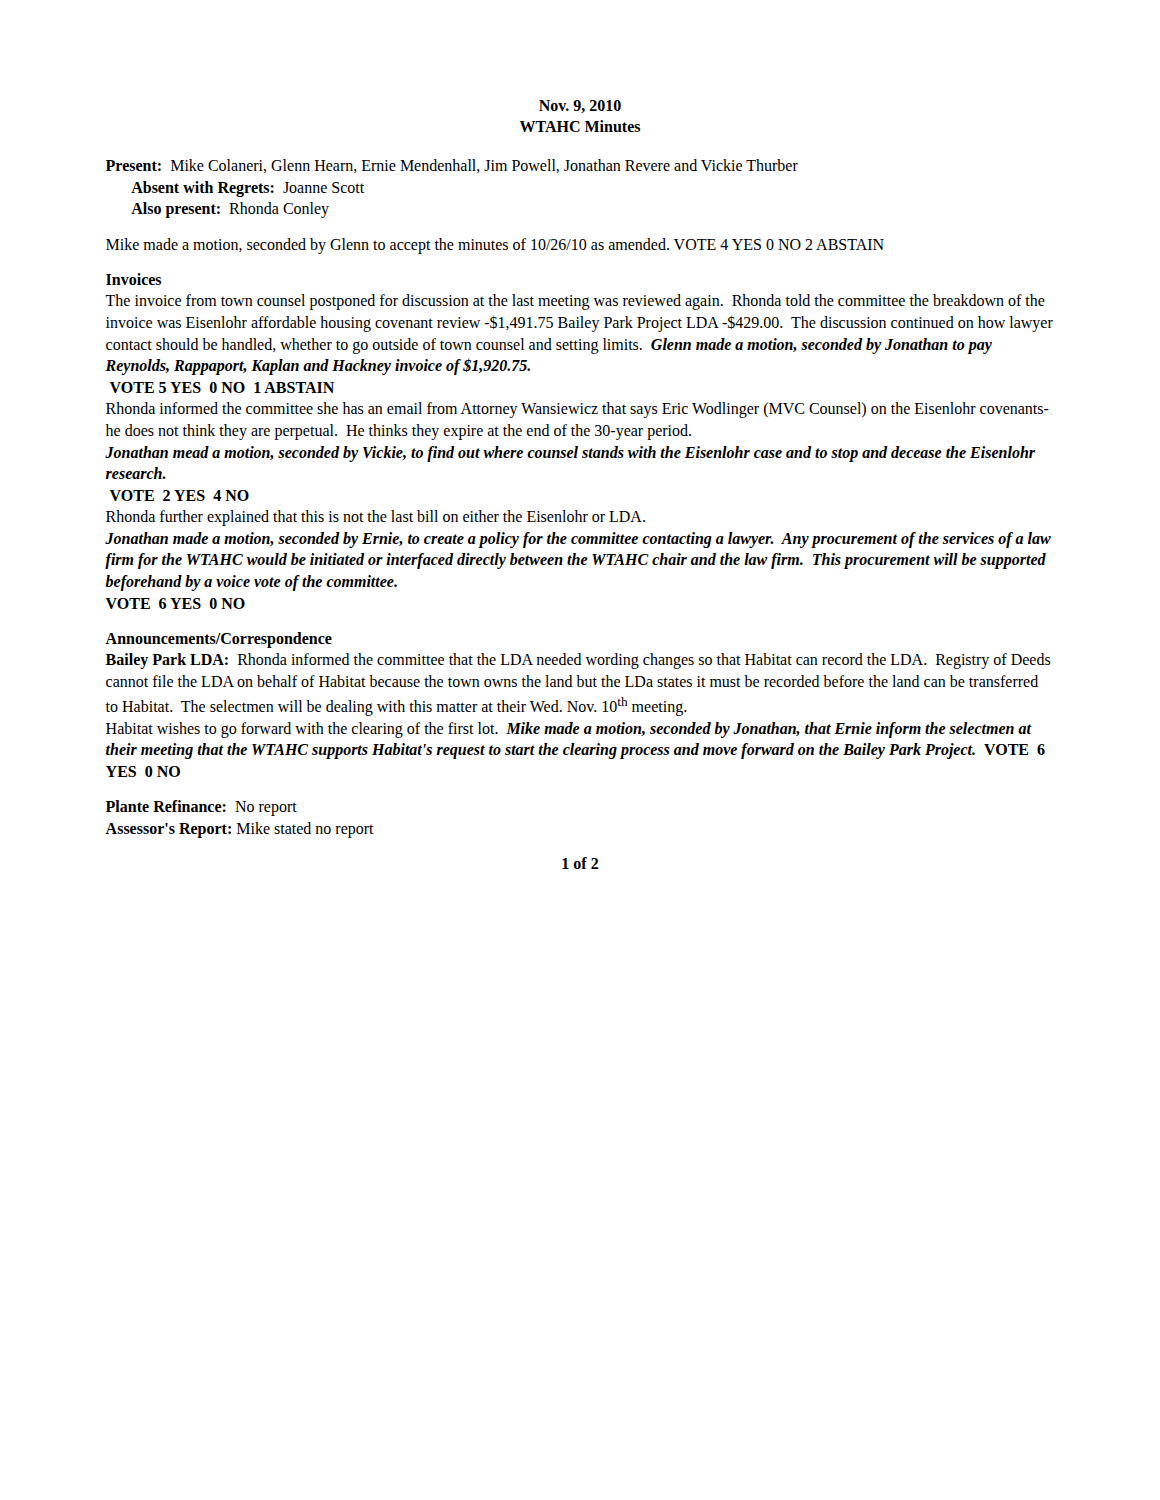Nov. 9, 2010
WTAHC Minutes
Present: Mike Colaneri, Glenn Hearn, Ernie Mendenhall, Jim Powell, Jonathan Revere and Vickie Thurber
Absent with Regrets: Joanne Scott
Also present: Rhonda Conley
Mike made a motion, seconded by Glenn to accept the minutes of 10/26/10 as amended. VOTE 4 YES 0 NO 2 ABSTAIN
Invoices
The invoice from town counsel postponed for discussion at the last meeting was reviewed again. Rhonda told the committee the breakdown of the invoice was Eisenlohr affordable housing covenant review -$1,491.75 Bailey Park Project LDA -$429.00. The discussion continued on how lawyer contact should be handled, whether to go outside of town counsel and setting limits. Glenn made a motion, seconded by Jonathan to pay Reynolds, Rappaport, Kaplan and Hackney invoice of $1,920.75.
VOTE 5 YES 0 NO 1 ABSTAIN
Rhonda informed the committee she has an email from Attorney Wansiewicz that says Eric Wodlinger (MVC Counsel) on the Eisenlohr covenants-he does not think they are perpetual. He thinks they expire at the end of the 30-year period.
Jonathan mead a motion, seconded by Vickie, to find out where counsel stands with the Eisenlohr case and to stop and decease the Eisenlohr research.
VOTE 2 YES 4 NO
Rhonda further explained that this is not the last bill on either the Eisenlohr or LDA.
Jonathan made a motion, seconded by Ernie, to create a policy for the committee contacting a lawyer. Any procurement of the services of a law firm for the WTAHC would be initiated or interfaced directly between the WTAHC chair and the law firm. This procurement will be supported beforehand by a voice vote of the committee.
VOTE 6 YES 0 NO
Announcements/Correspondence
Bailey Park LDA: Rhonda informed the committee that the LDA needed wording changes so that Habitat can record the LDA. Registry of Deeds cannot file the LDA on behalf of Habitat because the town owns the land but the LDa states it must be recorded before the land can be transferred to Habitat. The selectmen will be dealing with this matter at their Wed. Nov. 10th meeting.
Habitat wishes to go forward with the clearing of the first lot. Mike made a motion, seconded by Jonathan, that Ernie inform the selectmen at their meeting that the WTAHC supports Habitat's request to start the clearing process and move forward on the Bailey Park Project. VOTE 6 YES 0 NO
Plante Refinance: No report
Assessor's Report: Mike stated no report
1 of 2